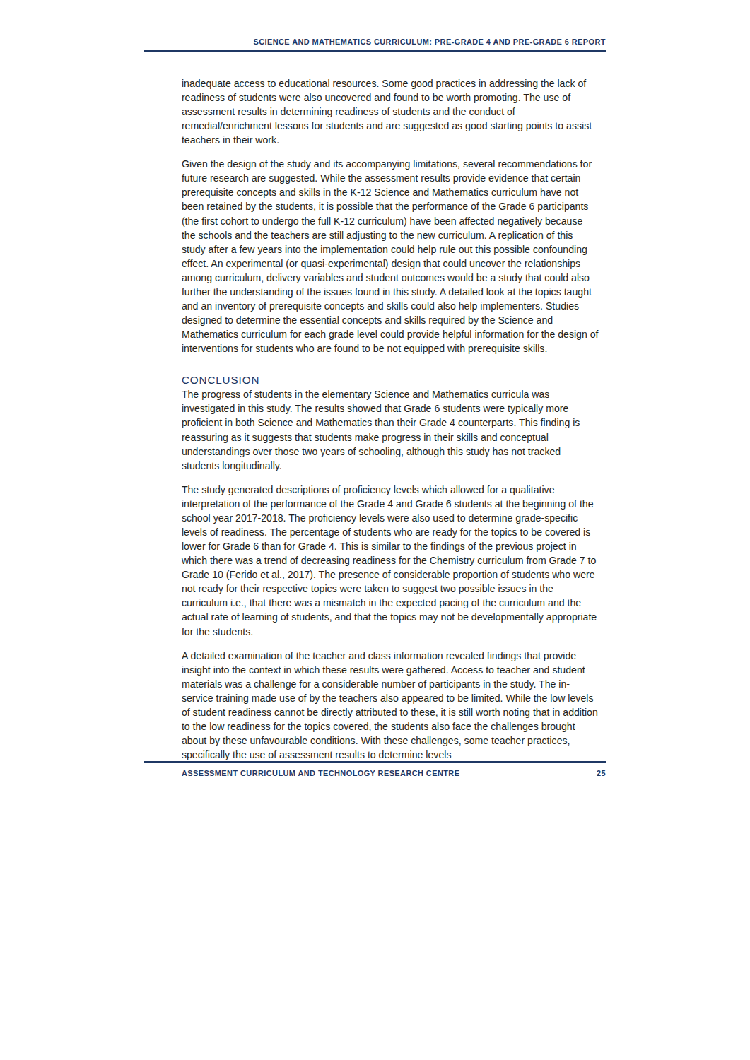Science and Mathematics Curriculum: Pre-Grade 4 and Pre-Grade 6 Report
inadequate access to educational resources. Some good practices in addressing the lack of readiness of students were also uncovered and found to be worth promoting. The use of assessment results in determining readiness of students and the conduct of remedial/enrichment lessons for students and are suggested as good starting points to assist teachers in their work.
Given the design of the study and its accompanying limitations, several recommendations for future research are suggested. While the assessment results provide evidence that certain prerequisite concepts and skills in the K-12 Science and Mathematics curriculum have not been retained by the students, it is possible that the performance of the Grade 6 participants (the first cohort to undergo the full K-12 curriculum) have been affected negatively because the schools and the teachers are still adjusting to the new curriculum. A replication of this study after a few years into the implementation could help rule out this possible confounding effect. An experimental (or quasi-experimental) design that could uncover the relationships among curriculum, delivery variables and student outcomes would be a study that could also further the understanding of the issues found in this study. A detailed look at the topics taught and an inventory of prerequisite concepts and skills could also help implementers. Studies designed to determine the essential concepts and skills required by the Science and Mathematics curriculum for each grade level could provide helpful information for the design of interventions for students who are found to be not equipped with prerequisite skills.
Conclusion
The progress of students in the elementary Science and Mathematics curricula was investigated in this study. The results showed that Grade 6 students were typically more proficient in both Science and Mathematics than their Grade 4 counterparts. This finding is reassuring as it suggests that students make progress in their skills and conceptual understandings over those two years of schooling, although this study has not tracked students longitudinally.
The study generated descriptions of proficiency levels which allowed for a qualitative interpretation of the performance of the Grade 4 and Grade 6 students at the beginning of the school year 2017-2018. The proficiency levels were also used to determine grade-specific levels of readiness. The percentage of students who are ready for the topics to be covered is lower for Grade 6 than for Grade 4. This is similar to the findings of the previous project in which there was a trend of decreasing readiness for the Chemistry curriculum from Grade 7 to Grade 10 (Ferido et al., 2017). The presence of considerable proportion of students who were not ready for their respective topics were taken to suggest two possible issues in the curriculum i.e., that there was a mismatch in the expected pacing of the curriculum and the actual rate of learning of students, and that the topics may not be developmentally appropriate for the students.
A detailed examination of the teacher and class information revealed findings that provide insight into the context in which these results were gathered. Access to teacher and student materials was a challenge for a considerable number of participants in the study. The in-service training made use of by the teachers also appeared to be limited. While the low levels of student readiness cannot be directly attributed to these, it is still worth noting that in addition to the low readiness for the topics covered, the students also face the challenges brought about by these unfavourable conditions. With these challenges, some teacher practices, specifically the use of assessment results to determine levels
Assessment Curriculum and Technology Research Centre 25